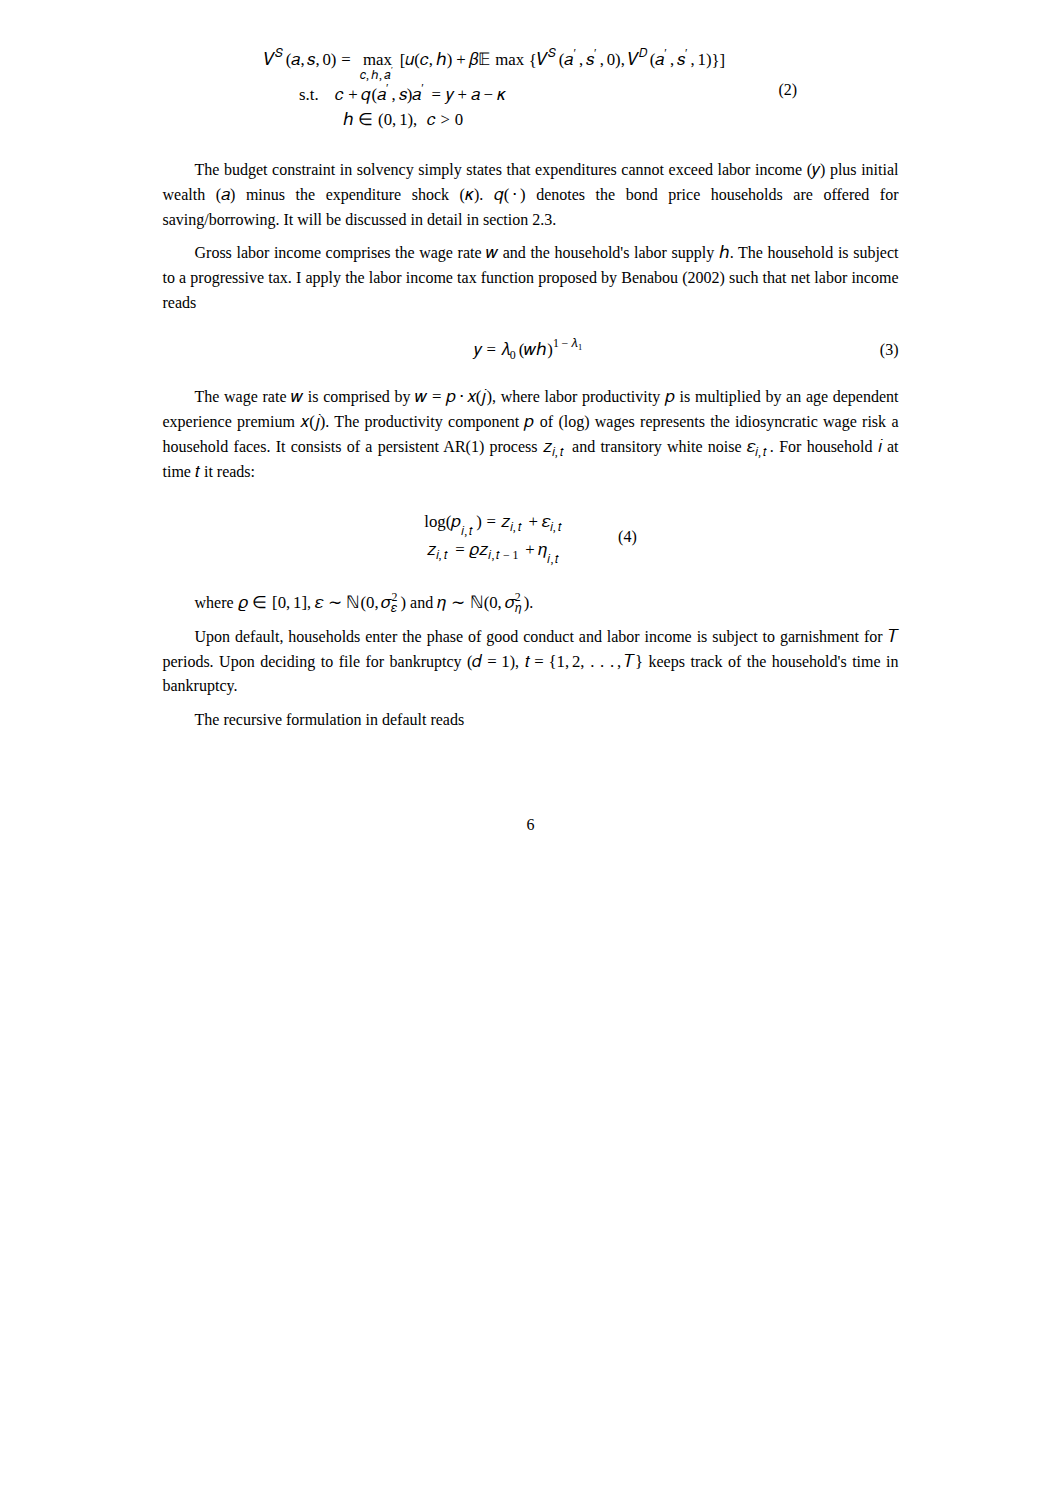VS (a,s,0) = max c,h,a′ [ u(c,h) + β𝔼 max { VS (a′,s′,0) , VD (a′,s′,1) } ] s.t. c+q(a′,s)a′ =y+a−κ h∈(0,1), c>0
(2)
The budget constraint in solvency simply states that expenditures cannot exceed labor income (y) plus initial wealth (a) minus the expenditure shock (κ). q(⋅) denotes the bond price households are offered for saving/borrowing. It will be discussed in detail in section 2.3.
Gross labor income comprises the wage rate w and the household's labor supply h. The household is subject to a progressive tax. I apply the labor income tax function proposed by Benabou (2002) such that net labor income reads
y=λ0 (wh) 1−λ1 (3)
The wage rate w is comprised by w=p⋅x(j), where labor productivity p is multiplied by an age dependent experience premium x(j). The productivity component p of (log) wages represents the idiosyncratic wage risk a household faces. It consists of a persistent AR(1) process zi,t and transitory white noise εi,t. For household i at time t it reads:
log (pi,t) = zi,t + εi,t zi,t = ϱ zi,t−1 + ηi,t
(4)
where ϱ∈[0,1], ε∼ℕ(0,σε2) and η∼ℕ(0,ση2).
Upon default, households enter the phase of good conduct and labor income is subject to garnishment for T periods. Upon deciding to file for bankruptcy (d=1), t={1,2,...,T} keeps track of the household's time in bankruptcy.
The recursive formulation in default reads
6